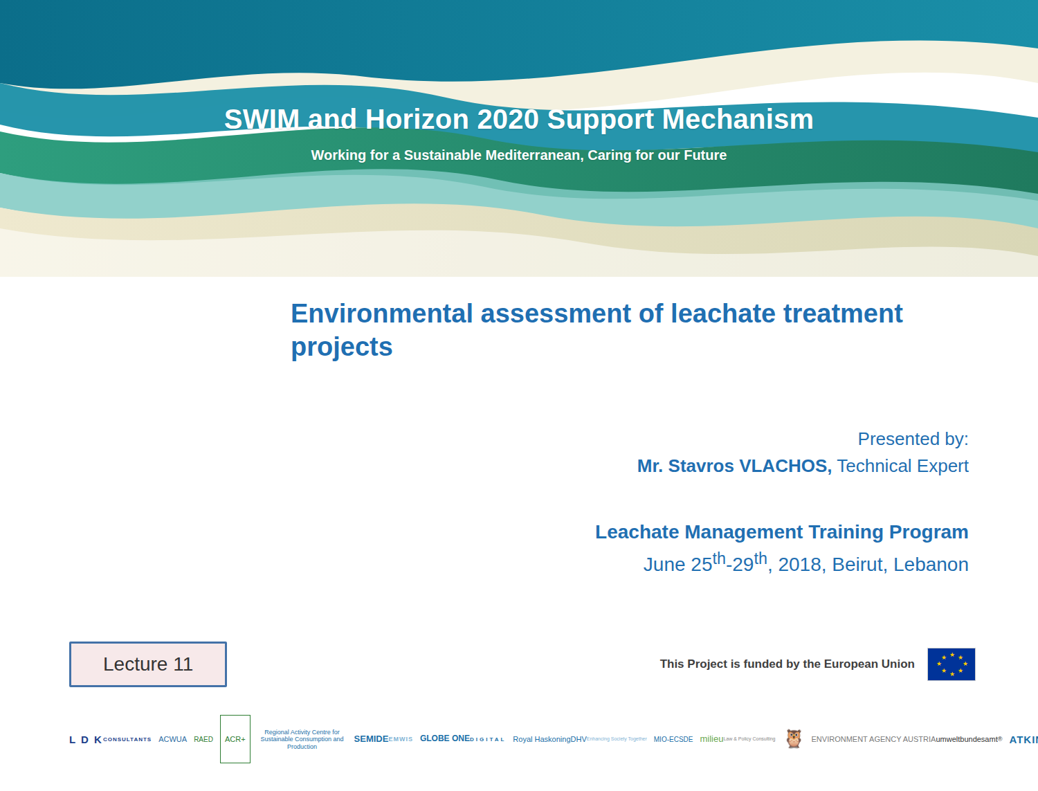SWIM and Horizon 2020 Support Mechanism
Working for a Sustainable Mediterranean, Caring for our Future
Environmental assessment of leachate treatment projects
Presented by:
Mr. Stavros VLACHOS, Technical Expert
Leachate Management Training Program
June 25th-29th, 2018, Beirut, Lebanon
Lecture 11
This Project is funded by the European Union
★ ★ ★ ★ ★ ★ ★ ★
L D KCONSULTANTS
ACWUA
RAED
ACR+
Regional Activity Centre for Sustainable Consumption and Production
SEMIDEEMWIS
GLOBE ONEDIGITAL
Royal HaskoningDHVEnhancing Society Together
MIO-ECSDE
milieuLaw & Policy Consulting
🦉
ENVIRONMENT AGENCY AUSTRIA umweltbundesamt®
ATKINS